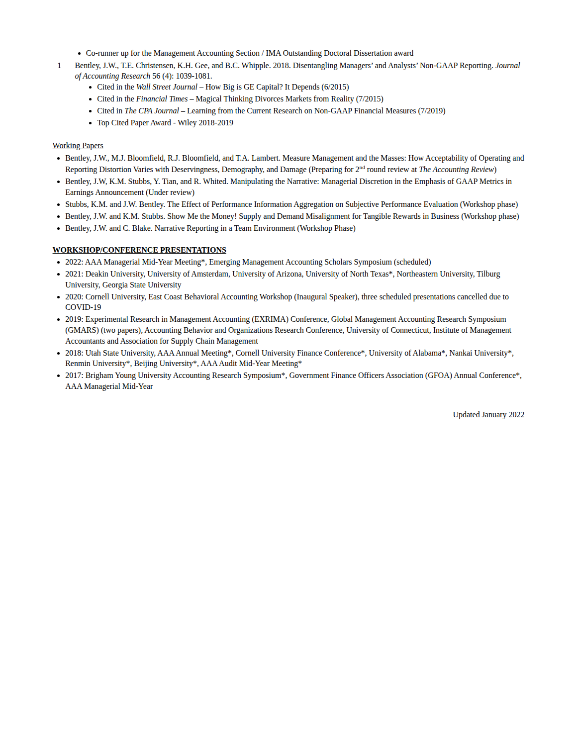Co-runner up for the Management Accounting Section / IMA Outstanding Doctoral Dissertation award
1
Bentley, J.W., T.E. Christensen, K.H. Gee, and B.C. Whipple. 2018. Disentangling Managers’ and Analysts’ Non-GAAP Reporting. Journal of Accounting Research 56 (4): 1039-1081.
Cited in the Wall Street Journal – How Big is GE Capital? It Depends (6/2015)
Cited in the Financial Times – Magical Thinking Divorces Markets from Reality (7/2015)
Cited in The CPA Journal – Learning from the Current Research on Non-GAAP Financial Measures (7/2019)
Top Cited Paper Award - Wiley 2018-2019
Working Papers
Bentley, J.W., M.J. Bloomfield, R.J. Bloomfield, and T.A. Lambert. Measure Management and the Masses: How Acceptability of Operating and Reporting Distortion Varies with Deservingness, Demography, and Damage (Preparing for 2nd round review at The Accounting Review)
Bentley, J.W, K.M. Stubbs, Y. Tian, and R. Whited. Manipulating the Narrative: Managerial Discretion in the Emphasis of GAAP Metrics in Earnings Announcement (Under review)
Stubbs, K.M. and J.W. Bentley. The Effect of Performance Information Aggregation on Subjective Performance Evaluation (Workshop phase)
Bentley, J.W. and K.M. Stubbs. Show Me the Money! Supply and Demand Misalignment for Tangible Rewards in Business (Workshop phase)
Bentley, J.W. and C. Blake. Narrative Reporting in a Team Environment (Workshop Phase)
WORKSHOP/CONFERENCE PRESENTATIONS
2022: AAA Managerial Mid-Year Meeting*, Emerging Management Accounting Scholars Symposium (scheduled)
2021: Deakin University, University of Amsterdam, University of Arizona, University of North Texas*, Northeastern University, Tilburg University, Georgia State University
2020: Cornell University, East Coast Behavioral Accounting Workshop (Inaugural Speaker), three scheduled presentations cancelled due to COVID-19
2019: Experimental Research in Management Accounting (EXRIMA) Conference, Global Management Accounting Research Symposium (GMARS) (two papers), Accounting Behavior and Organizations Research Conference, University of Connecticut, Institute of Management Accountants and Association for Supply Chain Management
2018: Utah State University, AAA Annual Meeting*, Cornell University Finance Conference*, University of Alabama*, Nankai University*, Renmin University*, Beijing University*, AAA Audit Mid-Year Meeting*
2017: Brigham Young University Accounting Research Symposium*, Government Finance Officers Association (GFOA) Annual Conference*, AAA Managerial Mid-Year
Updated January 2022